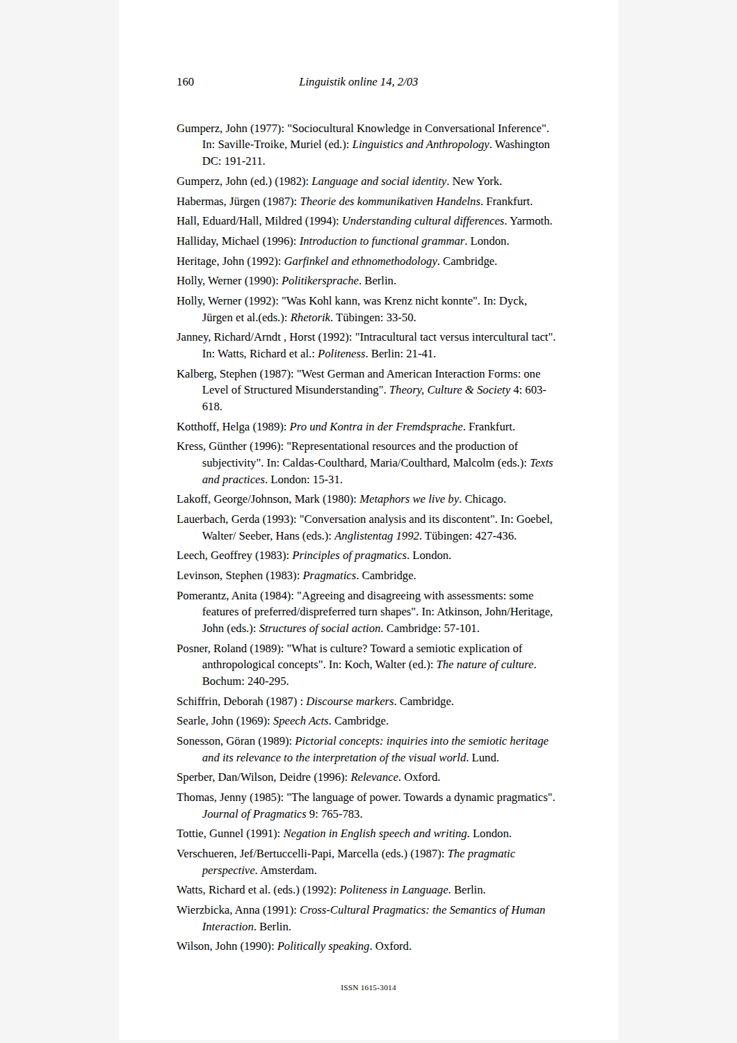160
Linguistik online 14, 2/03
Gumperz, John (1977): "Sociocultural Knowledge in Conversational Inference". In: Saville-Troike, Muriel (ed.): Linguistics and Anthropology. Washington DC: 191-211.
Gumperz, John (ed.) (1982): Language and social identity. New York.
Habermas, Jürgen (1987): Theorie des kommunikativen Handelns. Frankfurt.
Hall, Eduard/Hall, Mildred (1994): Understanding cultural differences. Yarmoth.
Halliday, Michael (1996): Introduction to functional grammar. London.
Heritage, John (1992): Garfinkel and ethnomethodology. Cambridge.
Holly, Werner (1990): Politikersprache. Berlin.
Holly, Werner (1992): "Was Kohl kann, was Krenz nicht konnte". In: Dyck, Jürgen et al.(eds.): Rhetorik. Tübingen: 33-50.
Janney, Richard/Arndt , Horst (1992): "Intracultural tact versus intercultural tact". In: Watts, Richard et al.: Politeness. Berlin: 21-41.
Kalberg, Stephen (1987): "West German and American Interaction Forms: one Level of Structured Misunderstanding". Theory, Culture & Society 4: 603-618.
Kotthoff, Helga (1989): Pro und Kontra in der Fremdsprache. Frankfurt.
Kress, Günther (1996): "Representational resources and the production of subjectivity". In: Caldas-Coulthard, Maria/Coulthard, Malcolm (eds.): Texts and practices. London: 15-31.
Lakoff, George/Johnson, Mark (1980): Metaphors we live by. Chicago.
Lauerbach, Gerda (1993): "Conversation analysis and its discontent". In: Goebel, Walter/ Seeber, Hans (eds.): Anglistentag 1992. Tübingen: 427-436.
Leech, Geoffrey (1983): Principles of pragmatics. London.
Levinson, Stephen (1983): Pragmatics. Cambridge.
Pomerantz, Anita (1984): "Agreeing and disagreeing with assessments: some features of preferred/dispreferred turn shapes". In: Atkinson, John/Heritage, John (eds.): Structures of social action. Cambridge: 57-101.
Posner, Roland (1989): "What is culture? Toward a semiotic explication of anthropological concepts". In: Koch, Walter (ed.): The nature of culture. Bochum: 240-295.
Schiffrin, Deborah (1987) : Discourse markers. Cambridge.
Searle, John (1969): Speech Acts. Cambridge.
Sonesson, Göran (1989): Pictorial concepts: inquiries into the semiotic heritage and its relevance to the interpretation of the visual world. Lund.
Sperber, Dan/Wilson, Deidre (1996): Relevance. Oxford.
Thomas, Jenny (1985): "The language of power. Towards a dynamic pragmatics". Journal of Pragmatics 9: 765-783.
Tottie, Gunnel (1991): Negation in English speech and writing. London.
Verschueren, Jef/Bertuccelli-Papi, Marcella (eds.) (1987): The pragmatic perspective. Amsterdam.
Watts, Richard et al. (eds.) (1992): Politeness in Language. Berlin.
Wierzbicka, Anna (1991): Cross-Cultural Pragmatics: the Semantics of Human Interaction. Berlin.
Wilson, John (1990): Politically speaking. Oxford.
ISSN 1615-3014